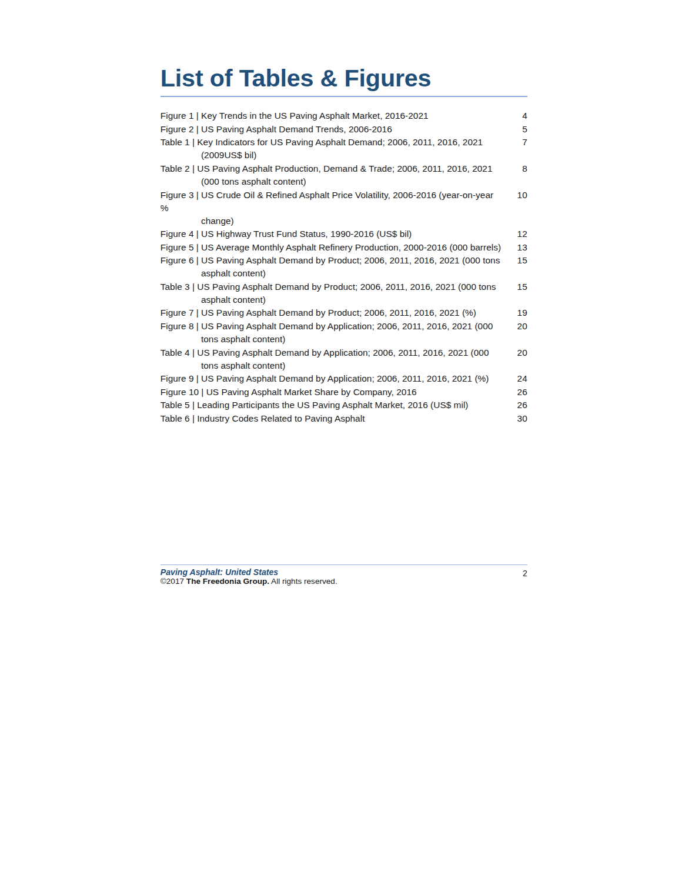List of Tables & Figures
| Figure 1 / Key Trends in the US Paving Asphalt Market, 2016-2021 | 4 |
| Figure 2 / US Paving Asphalt Demand Trends, 2006-2016 | 5 |
| Table 1 / Key Indicators for US Paving Asphalt Demand; 2006, 2011, 2016, 2021 (2009US$ bil) | 7 |
| Table 2 / US Paving Asphalt Production, Demand & Trade; 2006, 2011, 2016, 2021 (000 tons asphalt content) | 8 |
| Figure 3 / US Crude Oil & Refined Asphalt Price Volatility, 2006-2016 (year-on-year % change) | 10 |
| Figure 4 / US Highway Trust Fund Status, 1990-2016 (US$ bil) | 12 |
| Figure 5 / US Average Monthly Asphalt Refinery Production, 2000-2016 (000 barrels) | 13 |
| Figure 6 / US Paving Asphalt Demand by Product; 2006, 2011, 2016, 2021 (000 tons asphalt content) | 15 |
| Table 3 / US Paving Asphalt Demand by Product; 2006, 2011, 2016, 2021 (000 tons asphalt content) | 15 |
| Figure 7 / US Paving Asphalt Demand by Product; 2006, 2011, 2016, 2021 (%) | 19 |
| Figure 8 / US Paving Asphalt Demand by Application; 2006, 2011, 2016, 2021 (000 tons asphalt content) | 20 |
| Table 4 / US Paving Asphalt Demand by Application; 2006, 2011, 2016, 2021 (000 tons asphalt content) | 20 |
| Figure 9 / US Paving Asphalt Demand by Application; 2006, 2011, 2016, 2021 (%) | 24 |
| Figure 10 / US Paving Asphalt Market Share by Company, 2016 | 26 |
| Table 5 / Leading Participants the US Paving Asphalt Market, 2016 (US$ mil) | 26 |
| Table 6 / Industry Codes Related to Paving Asphalt | 30 |
Paving Asphalt: United States
©2017 The Freedonia Group. All rights reserved.
2